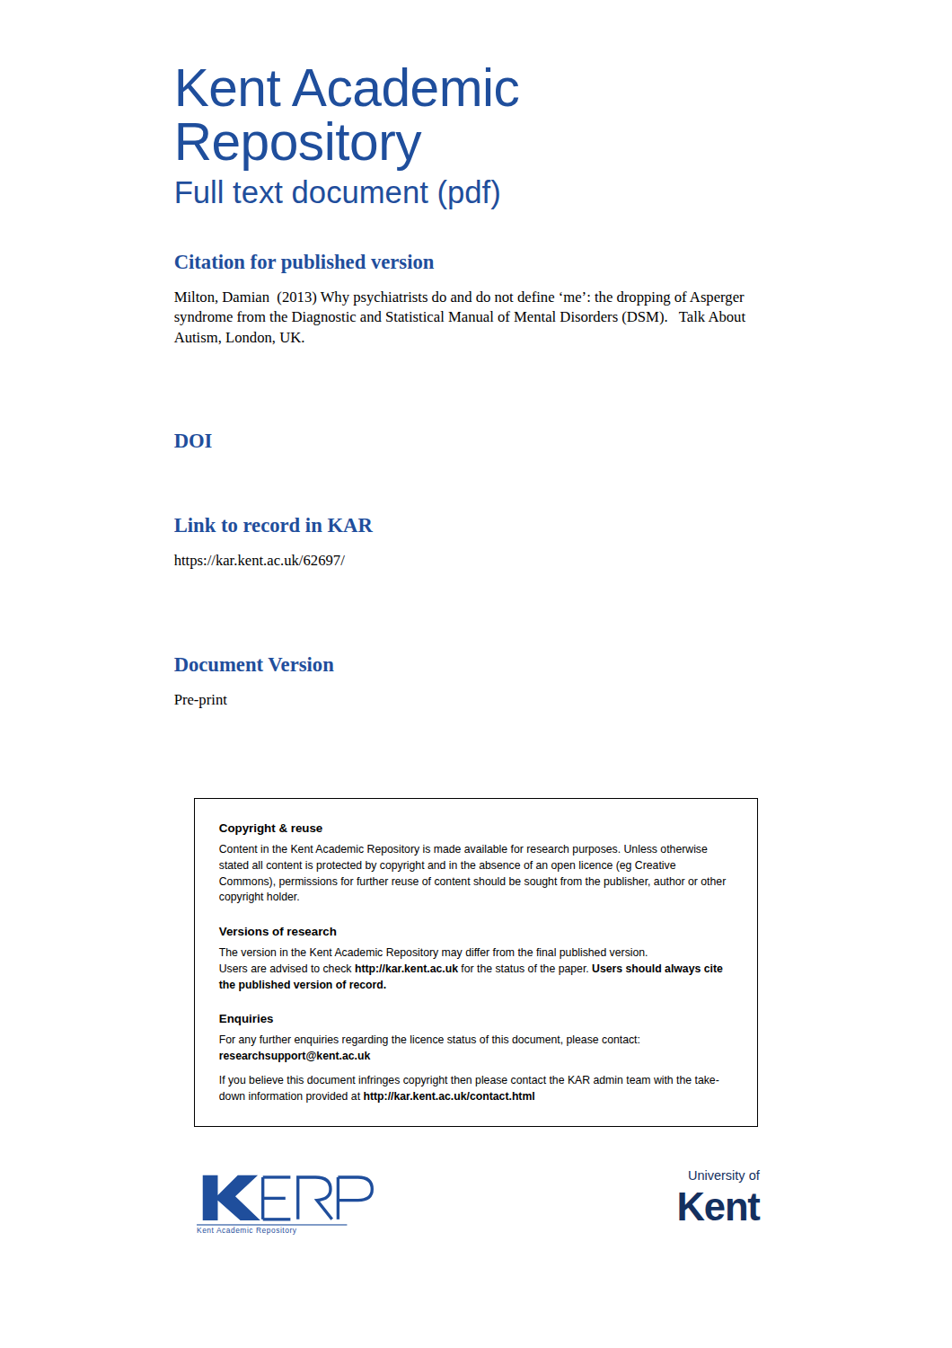Kent Academic Repository
Full text document (pdf)
Citation for published version
Milton, Damian (2013) Why psychiatrists do and do not define ‘me’: the dropping of Asperger syndrome from the Diagnostic and Statistical Manual of Mental Disorders (DSM). Talk About Autism, London, UK.
DOI
Link to record in KAR
https://kar.kent.ac.uk/62697/
Document Version
Pre-print
Copyright & reuse
Content in the Kent Academic Repository is made available for research purposes. Unless otherwise stated all content is protected by copyright and in the absence of an open licence (eg Creative Commons), permissions for further reuse of content should be sought from the publisher, author or other copyright holder.
Versions of research
The version in the Kent Academic Repository may differ from the final published version.
Users are advised to check http://kar.kent.ac.uk for the status of the paper. Users should always cite the published version of record.
Enquiries
For any further enquiries regarding the licence status of this document, please contact:
researchsupport@kent.ac.uk
If you believe this document infringes copyright then please contact the KAR admin team with the take-down information provided at http://kar.kent.ac.uk/contact.html
Kent Academic Repository University of Kent